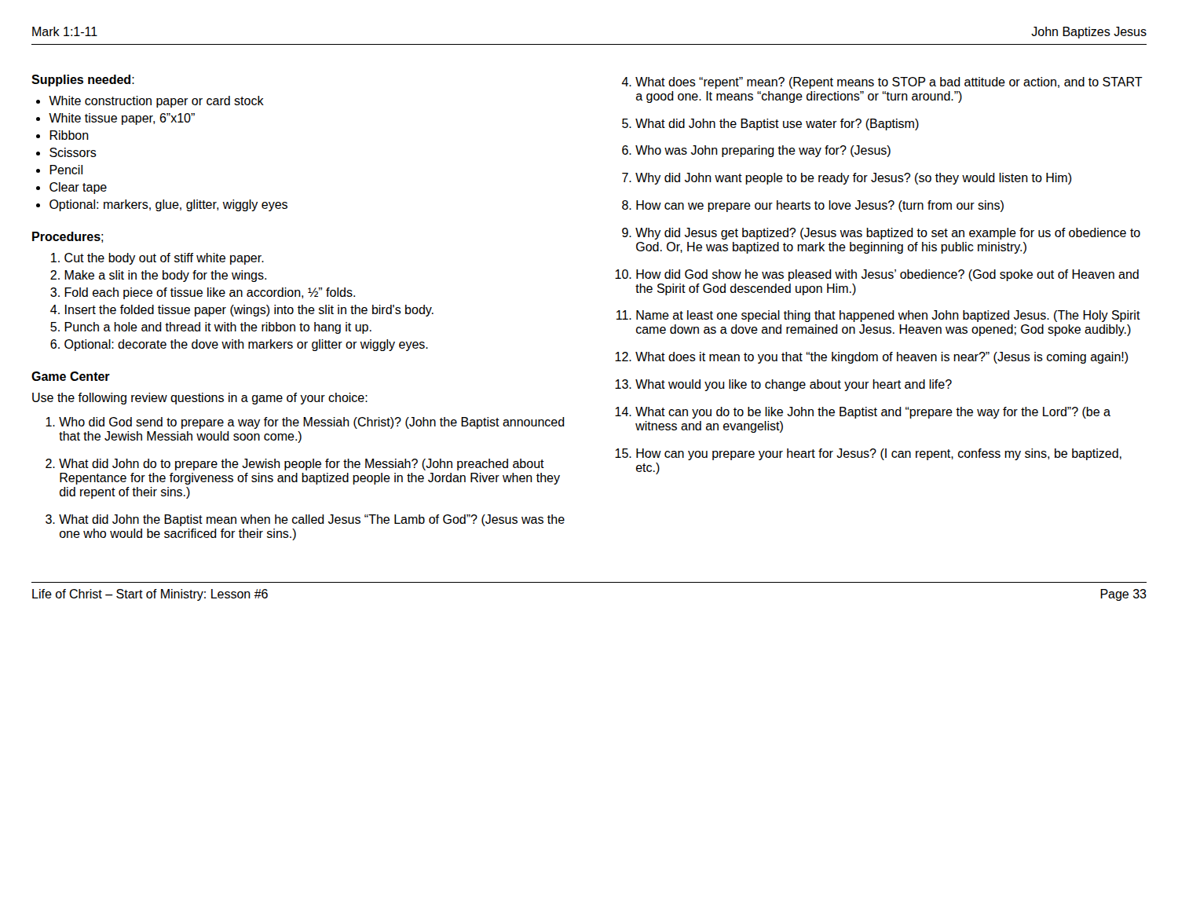Mark 1:1-11 John Baptizes Jesus
Supplies needed:
White construction paper or card stock
White tissue paper, 6”x10”
Ribbon
Scissors
Pencil
Clear tape
Optional: markers, glue, glitter, wiggly eyes
Procedures;
Cut the body out of stiff white paper.
Make a slit in the body for the wings.
Fold each piece of tissue like an accordion, ½” folds.
Insert the folded tissue paper (wings) into the slit in the bird's body.
Punch a hole and thread it with the ribbon to hang it up.
Optional: decorate the dove with markers or glitter or wiggly eyes.
Game Center
Use the following review questions in a game of your choice:
Who did God send to prepare a way for the Messiah (Christ)? (John the Baptist announced that the Jewish Messiah would soon come.)
What did John do to prepare the Jewish people for the Messiah? (John preached about Repentance for the forgiveness of sins and baptized people in the Jordan River when they did repent of their sins.)
What did John the Baptist mean when he called Jesus “The Lamb of God”? (Jesus was the one who would be sacrificed for their sins.)
What does “repent” mean? (Repent means to STOP a bad attitude or action, and to START a good one. It means “change directions” or “turn around.”)
What did John the Baptist use water for? (Baptism)
Who was John preparing the way for? (Jesus)
Why did John want people to be ready for Jesus? (so they would listen to Him)
How can we prepare our hearts to love Jesus? (turn from our sins)
Why did Jesus get baptized? (Jesus was baptized to set an example for us of obedience to God. Or, He was baptized to mark the beginning of his public ministry.)
How did God show he was pleased with Jesus’ obedience? (God spoke out of Heaven and the Spirit of God descended upon Him.)
Name at least one special thing that happened when John baptized Jesus. (The Holy Spirit came down as a dove and remained on Jesus. Heaven was opened; God spoke audibly.)
What does it mean to you that “the kingdom of heaven is near?” (Jesus is coming again!)
What would you like to change about your heart and life?
What can you do to be like John the Baptist and “prepare the way for the Lord”? (be a witness and an evangelist)
How can you prepare your heart for Jesus? (I can repent, confess my sins, be baptized, etc.)
Life of Christ – Start of Ministry: Lesson #6 Page 33